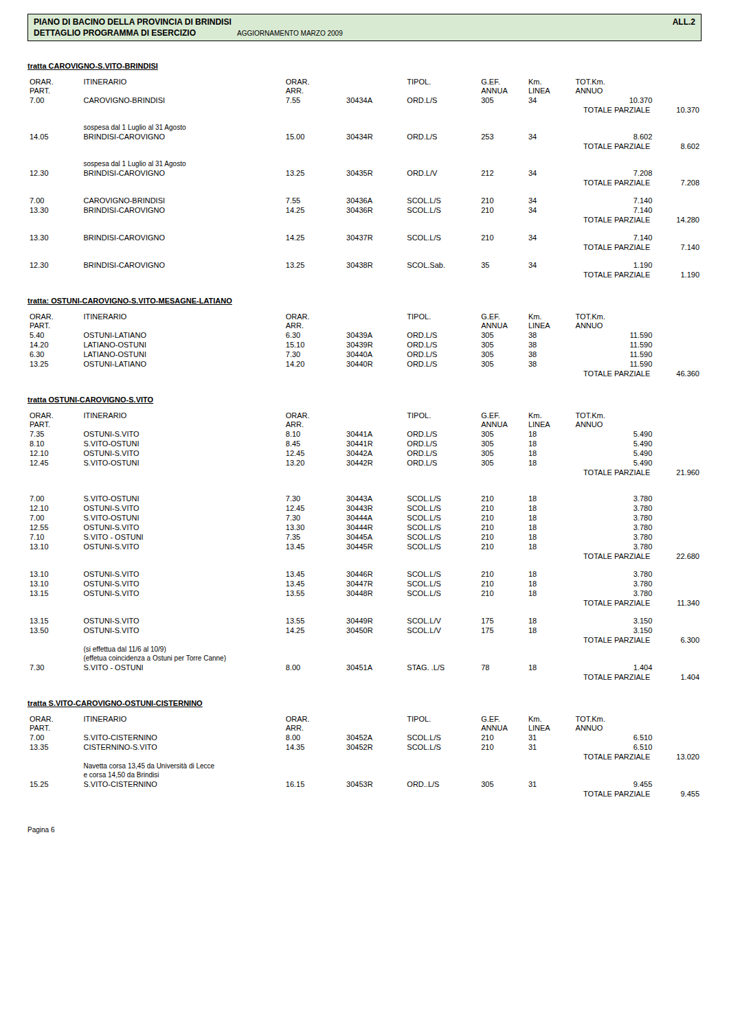ALL.2
PIANO DI BACINO DELLA PROVINCIA DI BRINDISI
DETTAGLIO PROGRAMMA DI ESERCIZIO
AGGIORNAMENTO MARZO 2009
tratta CAROVIGNO-S.VITO-BRINDISI
| ORAR. | ITINERARIO | ORAR. | | TIPOL. | G.EF. | Km. | TOT.Km. | |
| PART. | | ARR. | | | ANNUA | LINEA | ANNUO | |
| 7.00 | CAROVIGNO-BRINDISI | 7.55 | 30434A | ORD.L/S | 305 | 34 | 10.370 | |
| | | | | | | TOTALE PARZIALE | 10.370 |
| | sospesa dal 1 Luglio al 31 Agosto | | | | | | | |
| 14.05 | BRINDISI-CAROVIGNO | 15.00 | 30434R | ORD.L/S | 253 | 34 | 8.602 | |
| | | | | | | TOTALE PARZIALE | 8.602 |
| | sospesa dal 1 Luglio al 31 Agosto | | | | | | | |
| 12.30 | BRINDISI-CAROVIGNO | 13.25 | 30435R | ORD.L/V | 212 | 34 | 7.208 | |
| | | | | | | TOTALE PARZIALE | 7.208 |
| 7.00 | CAROVIGNO-BRINDISI | 7.55 | 30436A | SCOL.L/S | 210 | 34 | 7.140 | |
| 13.30 | BRINDISI-CAROVIGNO | 14.25 | 30436R | SCOL.L/S | 210 | 34 | 7.140 | |
| | | | | | | TOTALE PARZIALE | 14.280 |
| 13.30 | BRINDISI-CAROVIGNO | 14.25 | 30437R | SCOL.L/S | 210 | 34 | 7.140 | |
| | | | | | | TOTALE PARZIALE | 7.140 |
| 12.30 | BRINDISI-CAROVIGNO | 13.25 | 30438R | SCOL.Sab. | 35 | 34 | 1.190 | |
| | | | | | | TOTALE PARZIALE | 1.190 |
tratta: OSTUNI-CAROVIGNO-S.VITO-MESAGNE-LATIANO
| ORAR. | ITINERARIO | ORAR. | | TIPOL. | G.EF. | Km. | TOT.Km. | |
| PART. | | ARR. | | | ANNUA | LINEA | ANNUO | |
| 5.40 | OSTUNI-LATIANO | 6.30 | 30439A | ORD.L/S | 305 | 38 | 11.590 | |
| 14.20 | LATIANO-OSTUNI | 15.10 | 30439R | ORD.L/S | 305 | 38 | 11.590 | |
| 6.30 | LATIANO-OSTUNI | 7.30 | 30440A | ORD.L/S | 305 | 38 | 11.590 | |
| 13.25 | OSTUNI-LATIANO | 14.20 | 30440R | ORD.L/S | 305 | 38 | 11.590 | |
| | | | | | | TOTALE PARZIALE | 46.360 |
tratta OSTUNI-CAROVIGNO-S.VITO
| ORAR. | ITINERARIO | ORAR. | | TIPOL. | G.EF. | Km. | TOT.Km. | |
| PART. | | ARR. | | | ANNUA | LINEA | ANNUO | |
| 7.35 | OSTUNI-S.VITO | 8.10 | 30441A | ORD.L/S | 305 | 18 | 5.490 | |
| 8.10 | S.VITO-OSTUNI | 8.45 | 30441R | ORD.L/S | 305 | 18 | 5.490 | |
| 12.10 | OSTUNI-S.VITO | 12.45 | 30442A | ORD.L/S | 305 | 18 | 5.490 | |
| 12.45 | S.VITO-OSTUNI | 13.20 | 30442R | ORD.L/S | 305 | 18 | 5.490 | |
| | | | | | | TOTALE PARZIALE | 21.960 |
| 7.00 | S.VITO-OSTUNI | 7.30 | 30443A | SCOL.L/S | 210 | 18 | 3.780 | |
| 12.10 | OSTUNI-S.VITO | 12.45 | 30443R | SCOL.L/S | 210 | 18 | 3.780 | |
| 7.00 | S.VITO-OSTUNI | 7.30 | 30444A | SCOL.L/S | 210 | 18 | 3.780 | |
| 12.55 | OSTUNI-S.VITO | 13.30 | 30444R | SCOL.L/S | 210 | 18 | 3.780 | |
| 7.10 | S.VITO - OSTUNI | 7.35 | 30445A | SCOL.L/S | 210 | 18 | 3.780 | |
| 13.10 | OSTUNI-S.VITO | 13.45 | 30445R | SCOL.L/S | 210 | 18 | 3.780 | |
| | | | | | | TOTALE PARZIALE | 22.680 |
| 13.10 | OSTUNI-S.VITO | 13.45 | 30446R | SCOL.L/S | 210 | 18 | 3.780 | |
| 13.10 | OSTUNI-S.VITO | 13.45 | 30447R | SCOL.L/S | 210 | 18 | 3.780 | |
| 13.15 | OSTUNI-S.VITO | 13.55 | 30448R | SCOL.L/S | 210 | 18 | 3.780 | |
| | | | | | | TOTALE PARZIALE | 11.340 |
| 13.15 | OSTUNI-S.VITO | 13.55 | 30449R | SCOL.L/V | 175 | 18 | 3.150 | |
| 13.50 | OSTUNI-S.VITO | 14.25 | 30450R | SCOL.L/V | 175 | 18 | 3.150 | |
| | | | | | | TOTALE PARZIALE | 6.300 |
| | (si effettua dal 11/6 al 10/9) | | | | | | | |
| | (effetua coincidenza a Ostuni per Torre Canne) | | | | | | | |
| 7.30 | S.VITO - OSTUNI | 8.00 | 30451A | STAG. .L/S | 78 | 18 | 1.404 | |
| | | | | | | TOTALE PARZIALE | 1.404 |
tratta S.VITO-CAROVIGNO-OSTUNI-CISTERNINO
| ORAR. | ITINERARIO | ORAR. | | TIPOL. | G.EF. | Km. | TOT.Km. | |
| PART. | | ARR. | | | ANNUA | LINEA | ANNUO | |
| 7.00 | S.VITO-CISTERNINO | 8.00 | 30452A | SCOL.L/S | 210 | 31 | 6.510 | |
| 13.35 | CISTERNINO-S.VITO | 14.35 | 30452R | SCOL.L/S | 210 | 31 | 6.510 | |
| | | | | | | TOTALE PARZIALE | 13.020 |
| | Navetta corsa 13,45 da Università di Lecce | | | | | | | |
| | e corsa 14,50 da Brindisi | | | | | | | |
| 15.25 | S.VITO-CISTERNINO | 16.15 | 30453R | ORD..L/S | 305 | 31 | 9.455 | |
| | | | | | | TOTALE PARZIALE | 9.455 |
Pagina 6